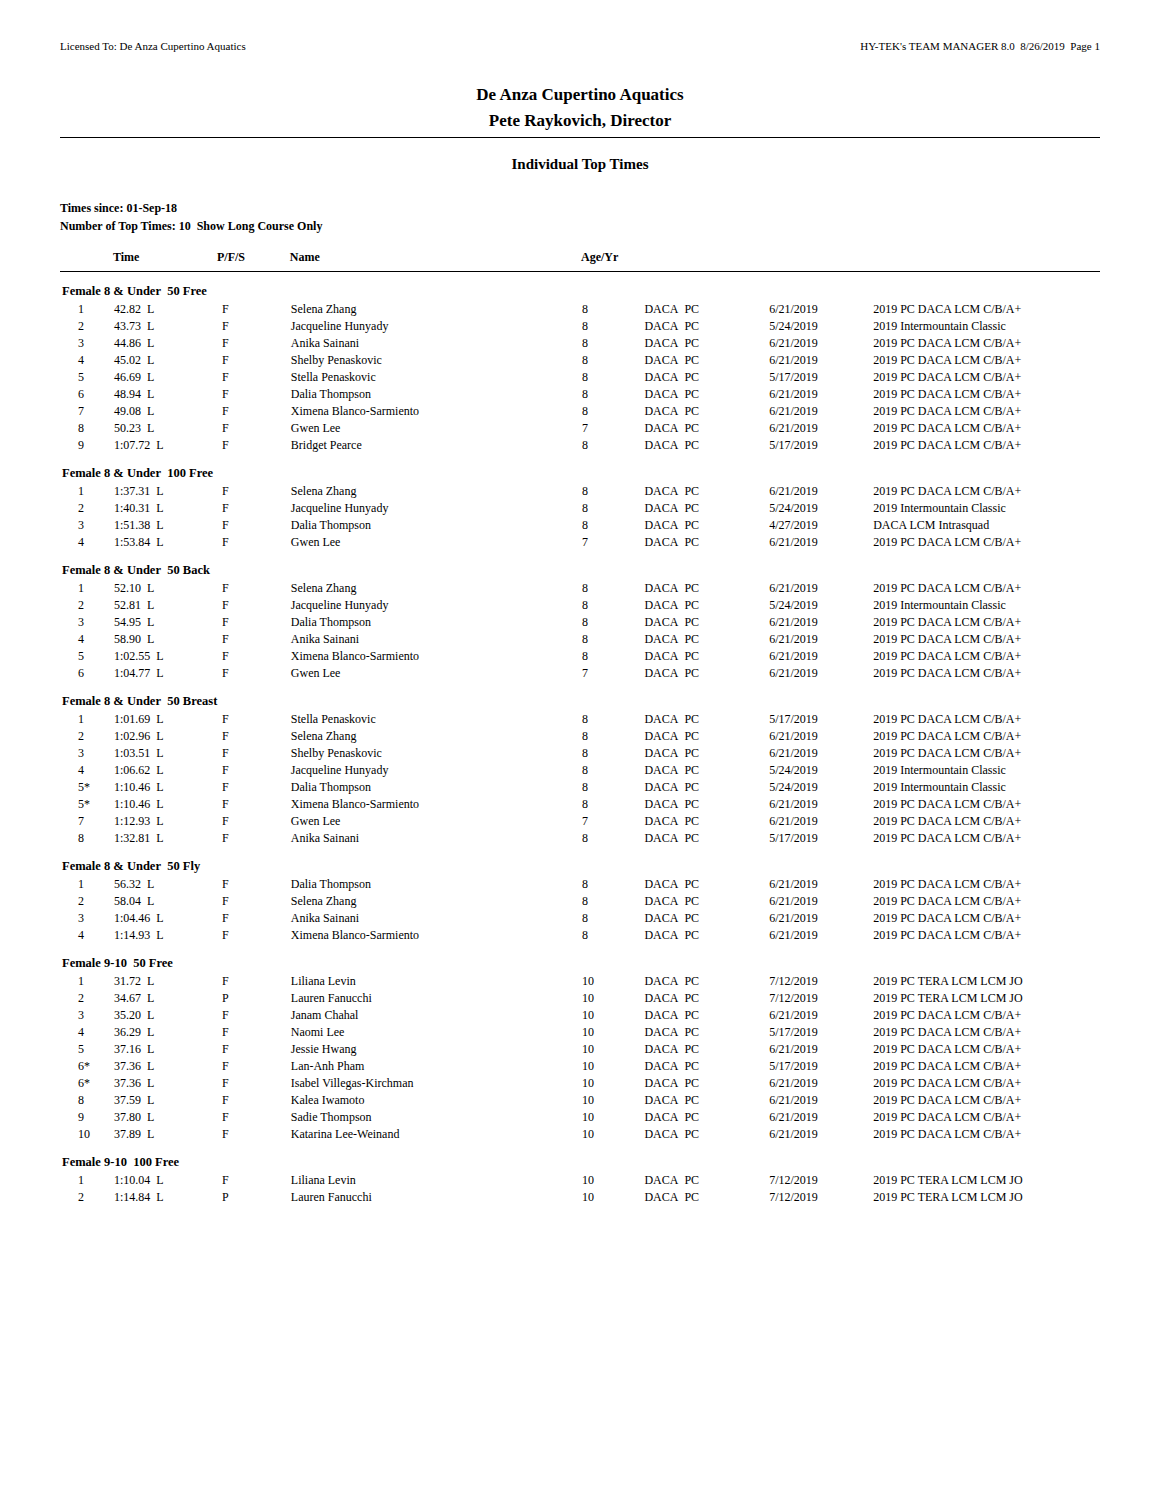Licensed To: De Anza Cupertino Aquatics
HY-TEK's TEAM MANAGER 8.0 8/26/2019 Page 1
De Anza Cupertino Aquatics
Pete Raykovich, Director
Individual Top Times
Times since: 01-Sep-18
Number of Top Times: 10 Show Long Course Only
| | Time | P/F/S | Name | Age/Yr | | | |
| --- | --- | --- | --- | --- | --- | --- | --- |
| Female 8 & Under 50 Free |
| 1 | 42.82 L | F | Selena Zhang | 8 | DACA PC | 6/21/2019 | 2019 PC DACA LCM C/B/A+ |
| 2 | 43.73 L | F | Jacqueline Hunyady | 8 | DACA PC | 5/24/2019 | 2019 Intermountain Classic |
| 3 | 44.86 L | F | Anika Sainani | 8 | DACA PC | 6/21/2019 | 2019 PC DACA LCM C/B/A+ |
| 4 | 45.02 L | F | Shelby Penaskovic | 8 | DACA PC | 6/21/2019 | 2019 PC DACA LCM C/B/A+ |
| 5 | 46.69 L | F | Stella Penaskovic | 8 | DACA PC | 5/17/2019 | 2019 PC DACA LCM C/B/A+ |
| 6 | 48.94 L | F | Dalia Thompson | 8 | DACA PC | 6/21/2019 | 2019 PC DACA LCM C/B/A+ |
| 7 | 49.08 L | F | Ximena Blanco-Sarmiento | 8 | DACA PC | 6/21/2019 | 2019 PC DACA LCM C/B/A+ |
| 8 | 50.23 L | F | Gwen Lee | 7 | DACA PC | 6/21/2019 | 2019 PC DACA LCM C/B/A+ |
| 9 | 1:07.72 L | F | Bridget Pearce | 8 | DACA PC | 5/17/2019 | 2019 PC DACA LCM C/B/A+ |
| Female 8 & Under 100 Free |
| 1 | 1:37.31 L | F | Selena Zhang | 8 | DACA PC | 6/21/2019 | 2019 PC DACA LCM C/B/A+ |
| 2 | 1:40.31 L | F | Jacqueline Hunyady | 8 | DACA PC | 5/24/2019 | 2019 Intermountain Classic |
| 3 | 1:51.38 L | F | Dalia Thompson | 8 | DACA PC | 4/27/2019 | DACA LCM Intrasquad |
| 4 | 1:53.84 L | F | Gwen Lee | 7 | DACA PC | 6/21/2019 | 2019 PC DACA LCM C/B/A+ |
| Female 8 & Under 50 Back |
| 1 | 52.10 L | F | Selena Zhang | 8 | DACA PC | 6/21/2019 | 2019 PC DACA LCM C/B/A+ |
| 2 | 52.81 L | F | Jacqueline Hunyady | 8 | DACA PC | 5/24/2019 | 2019 Intermountain Classic |
| 3 | 54.95 L | F | Dalia Thompson | 8 | DACA PC | 6/21/2019 | 2019 PC DACA LCM C/B/A+ |
| 4 | 58.90 L | F | Anika Sainani | 8 | DACA PC | 6/21/2019 | 2019 PC DACA LCM C/B/A+ |
| 5 | 1:02.55 L | F | Ximena Blanco-Sarmiento | 8 | DACA PC | 6/21/2019 | 2019 PC DACA LCM C/B/A+ |
| 6 | 1:04.77 L | F | Gwen Lee | 7 | DACA PC | 6/21/2019 | 2019 PC DACA LCM C/B/A+ |
| Female 8 & Under 50 Breast |
| 1 | 1:01.69 L | F | Stella Penaskovic | 8 | DACA PC | 5/17/2019 | 2019 PC DACA LCM C/B/A+ |
| 2 | 1:02.96 L | F | Selena Zhang | 8 | DACA PC | 6/21/2019 | 2019 PC DACA LCM C/B/A+ |
| 3 | 1:03.51 L | F | Shelby Penaskovic | 8 | DACA PC | 6/21/2019 | 2019 PC DACA LCM C/B/A+ |
| 4 | 1:06.62 L | F | Jacqueline Hunyady | 8 | DACA PC | 5/24/2019 | 2019 Intermountain Classic |
| 5* | 1:10.46 L | F | Dalia Thompson | 8 | DACA PC | 5/24/2019 | 2019 Intermountain Classic |
| 5* | 1:10.46 L | F | Ximena Blanco-Sarmiento | 8 | DACA PC | 6/21/2019 | 2019 PC DACA LCM C/B/A+ |
| 7 | 1:12.93 L | F | Gwen Lee | 7 | DACA PC | 6/21/2019 | 2019 PC DACA LCM C/B/A+ |
| 8 | 1:32.81 L | F | Anika Sainani | 8 | DACA PC | 5/17/2019 | 2019 PC DACA LCM C/B/A+ |
| Female 8 & Under 50 Fly |
| 1 | 56.32 L | F | Dalia Thompson | 8 | DACA PC | 6/21/2019 | 2019 PC DACA LCM C/B/A+ |
| 2 | 58.04 L | F | Selena Zhang | 8 | DACA PC | 6/21/2019 | 2019 PC DACA LCM C/B/A+ |
| 3 | 1:04.46 L | F | Anika Sainani | 8 | DACA PC | 6/21/2019 | 2019 PC DACA LCM C/B/A+ |
| 4 | 1:14.93 L | F | Ximena Blanco-Sarmiento | 8 | DACA PC | 6/21/2019 | 2019 PC DACA LCM C/B/A+ |
| Female 9-10 50 Free |
| 1 | 31.72 L | F | Liliana Levin | 10 | DACA PC | 7/12/2019 | 2019 PC TERA LCM LCM JO |
| 2 | 34.67 L | P | Lauren Fanucchi | 10 | DACA PC | 7/12/2019 | 2019 PC TERA LCM LCM JO |
| 3 | 35.20 L | F | Janam Chahal | 10 | DACA PC | 6/21/2019 | 2019 PC DACA LCM C/B/A+ |
| 4 | 36.29 L | F | Naomi Lee | 10 | DACA PC | 5/17/2019 | 2019 PC DACA LCM C/B/A+ |
| 5 | 37.16 L | F | Jessie Hwang | 10 | DACA PC | 6/21/2019 | 2019 PC DACA LCM C/B/A+ |
| 6* | 37.36 L | F | Lan-Anh Pham | 10 | DACA PC | 5/17/2019 | 2019 PC DACA LCM C/B/A+ |
| 6* | 37.36 L | F | Isabel Villegas-Kirchman | 10 | DACA PC | 6/21/2019 | 2019 PC DACA LCM C/B/A+ |
| 8 | 37.59 L | F | Kalea Iwamoto | 10 | DACA PC | 6/21/2019 | 2019 PC DACA LCM C/B/A+ |
| 9 | 37.80 L | F | Sadie Thompson | 10 | DACA PC | 6/21/2019 | 2019 PC DACA LCM C/B/A+ |
| 10 | 37.89 L | F | Katarina Lee-Weinand | 10 | DACA PC | 6/21/2019 | 2019 PC DACA LCM C/B/A+ |
| Female 9-10 100 Free |
| 1 | 1:10.04 L | F | Liliana Levin | 10 | DACA PC | 7/12/2019 | 2019 PC TERA LCM LCM JO |
| 2 | 1:14.84 L | P | Lauren Fanucchi | 10 | DACA PC | 7/12/2019 | 2019 PC TERA LCM LCM JO |